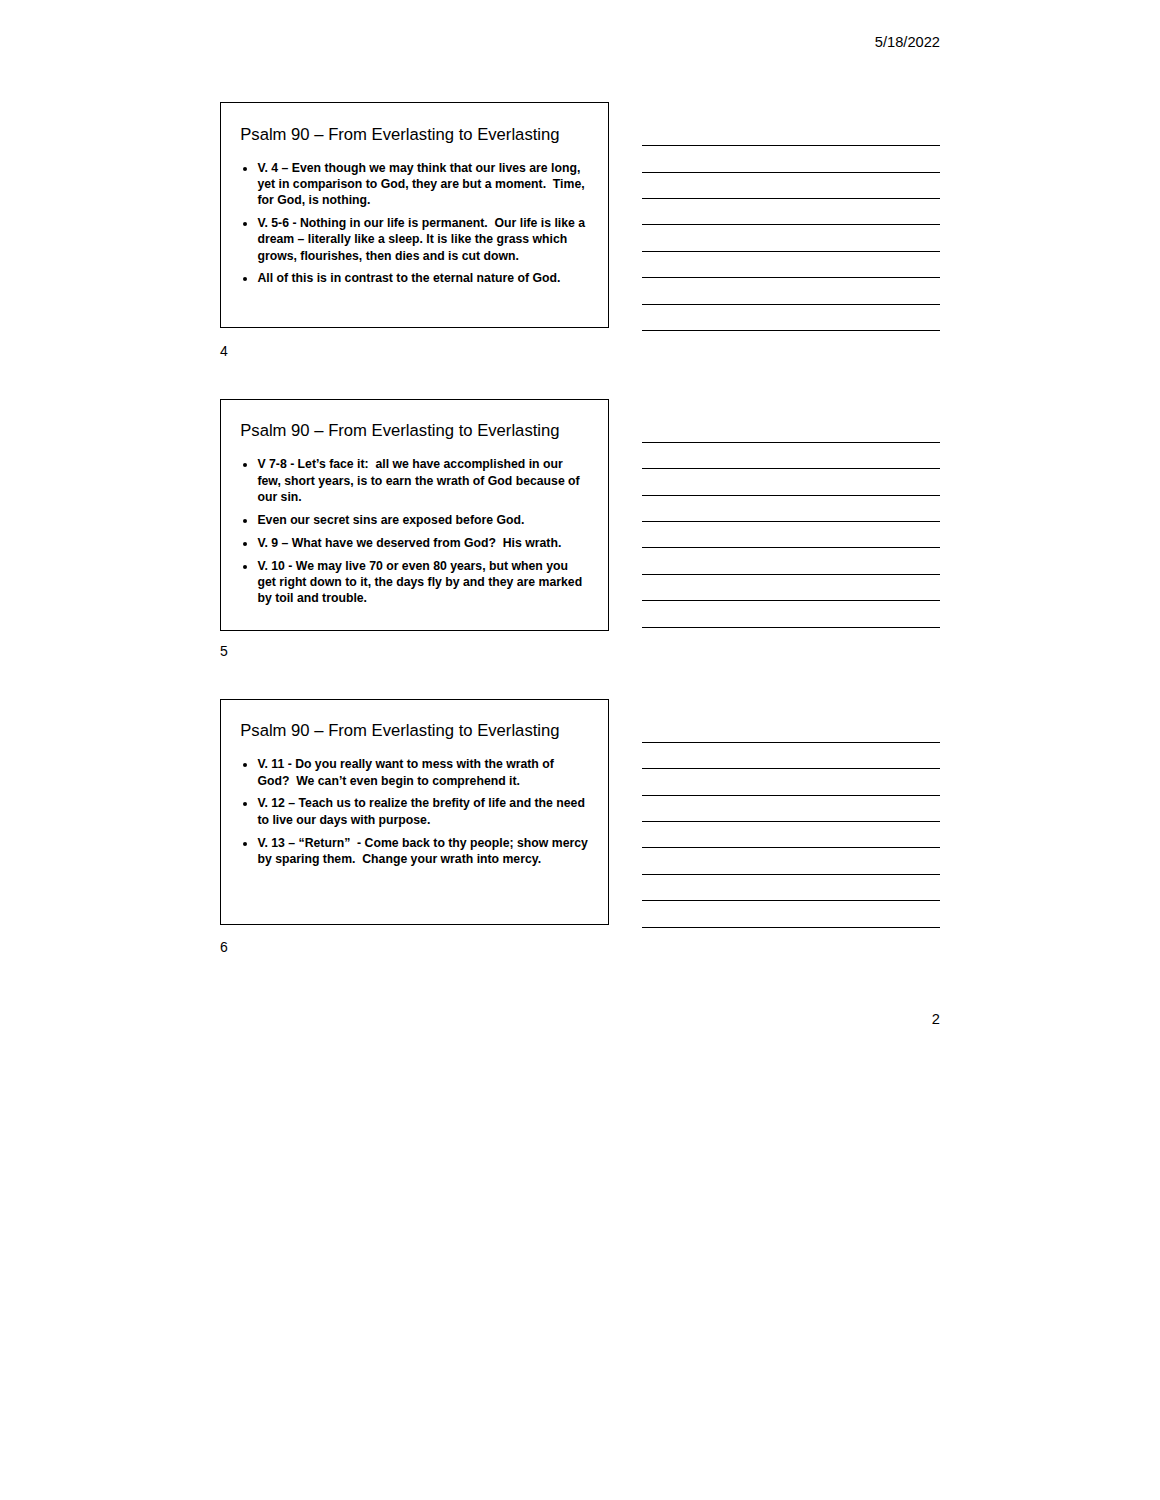5/18/2022
Psalm 90 – From Everlasting to Everlasting
V. 4 – Even though we may think that our lives are long, yet in comparison to God, they are but a moment. Time, for God, is nothing.
V. 5-6 - Nothing in our life is permanent. Our life is like a dream – literally like a sleep. It is like the grass which grows, flourishes, then dies and is cut down.
All of this is in contrast to the eternal nature of God.
4
Psalm 90 – From Everlasting to Everlasting
V 7-8 - Let’s face it: all we have accomplished in our few, short years, is to earn the wrath of God because of our sin.
Even our secret sins are exposed before God.
V. 9 – What have we deserved from God? His wrath.
V. 10 - We may live 70 or even 80 years, but when you get right down to it, the days fly by and they are marked by toil and trouble.
5
Psalm 90 – From Everlasting to Everlasting
V. 11 - Do you really want to mess with the wrath of God? We can’t even begin to comprehend it.
V. 12 – Teach us to realize the brefity of life and the need to live our days with purpose.
V. 13 – “Return” - Come back to thy people; show mercy by sparing them. Change your wrath into mercy.
6
2